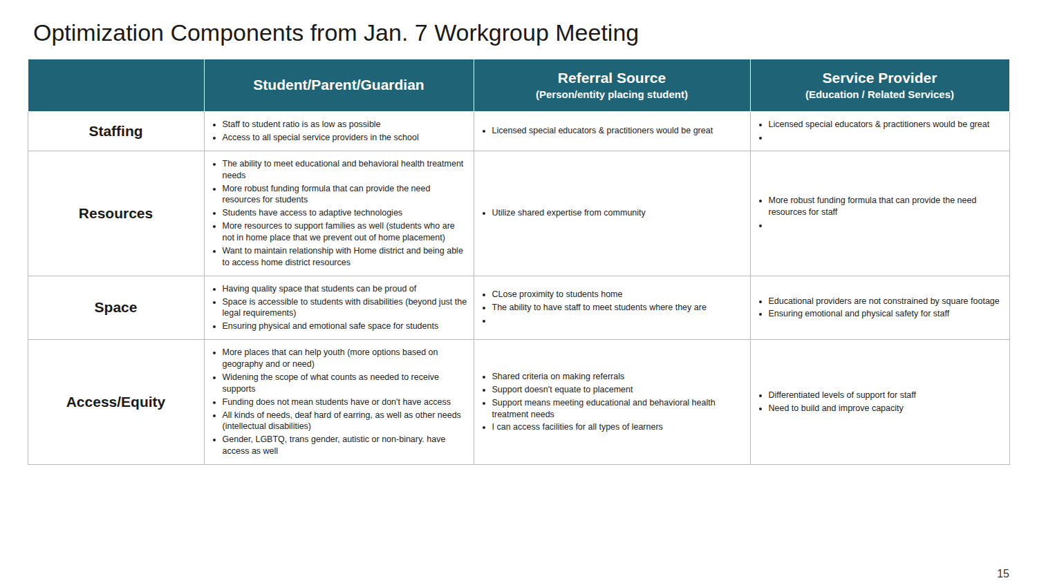Optimization Components from Jan. 7 Workgroup Meeting
| | Student/Parent/Guardian | Referral Source (Person/entity placing student) | Service Provider (Education / Related Services) |
| --- | --- | --- | --- |
| Staffing | Staff to student ratio is as low as possible Access to all special service providers in the school | Licensed special educators & practitioners would be great | Licensed special educators & practitioners would be great |
| Resources | The ability to meet educational and behavioral health treatment needs More robust funding formula that can provide the need resources for students Students have access to adaptive technologies More resources to support families as well (students who are not in home place that we prevent out of home placement) Want to maintain relationship with Home district and being able to access home district resources | Utilize shared expertise from community | More robust funding formula that can provide the need resources for staff |
| Space | Having quality space that students can be proud of Space is accessible to students with disabilities (beyond just the legal requirements) Ensuring physical and emotional safe space for students | CLose proximity to students home The ability to have staff to meet students where they are | Educational providers are not constrained by square footage Ensuring emotional and physical safety for staff |
| Access/Equity | More places that can help youth (more options based on geography and or need) Widening the scope of what counts as needed to receive supports Funding does not mean students have or don't have access All kinds of needs, deaf hard of earring, as well as other needs (intellectual disabilities) Gender, LGBTQ, trans gender, autistic or non-binary. have access as well | Shared criteria on making referrals Support doesn't equate to placement Support means meeting educational and behavioral health treatment needs I can access facilities for all types of learners | Differentiated levels of support for staff Need to build and improve capacity |
15